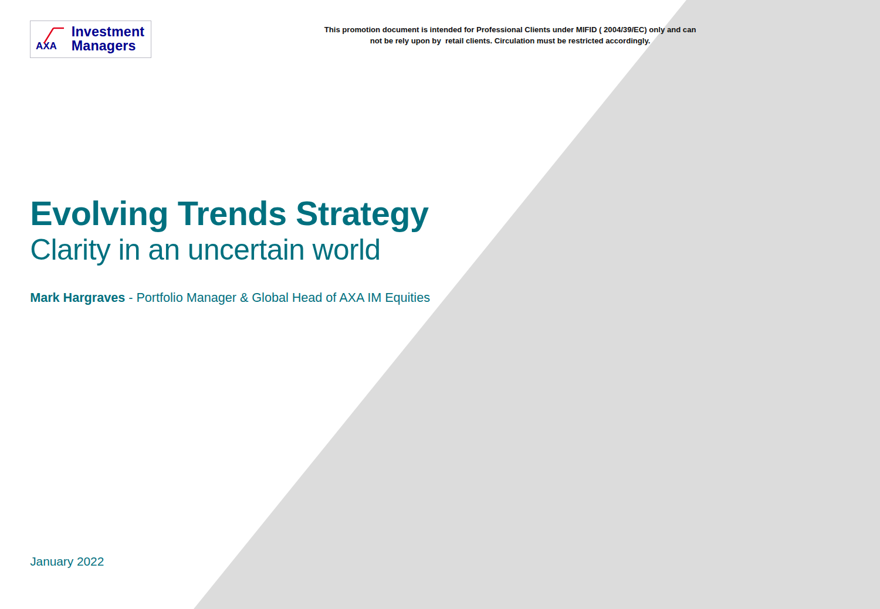AXA
Investment Managers
This promotion document is intended for Professional Clients under MIFID ( 2004/39/EC) only and can not be rely upon by retail clients. Circulation must be restricted accordingly.
Evolving Trends Strategy Clarity in an uncertain world
Mark Hargraves - Portfolio Manager & Global Head of AXA IM Equities
January 2022